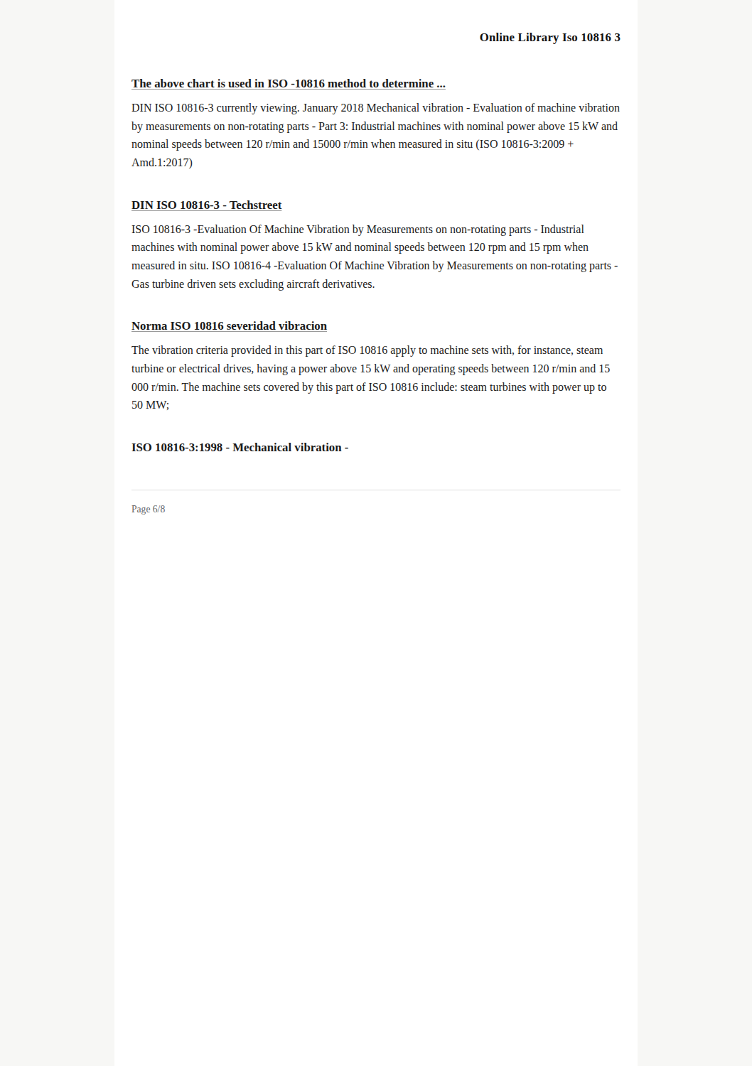Online Library Iso 10816 3
The above chart is used in ISO -10816 method to determine ...
DIN ISO 10816-3 currently viewing. January 2018 Mechanical vibration - Evaluation of machine vibration by measurements on non-rotating parts - Part 3: Industrial machines with nominal power above 15 kW and nominal speeds between 120 r/min and 15000 r/min when measured in situ (ISO 10816-3:2009 + Amd.1:2017)
DIN ISO 10816-3 - Techstreet
ISO 10816-3 -Evaluation Of Machine Vibration by Measurements on non-rotating parts - Industrial machines with nominal power above 15 kW and nominal speeds between 120 rpm and 15 rpm when measured in situ. ISO 10816-4 -Evaluation Of Machine Vibration by Measurements on non-rotating parts - Gas turbine driven sets excluding aircraft derivatives.
Norma ISO 10816 severidad vibracion
The vibration criteria provided in this part of ISO 10816 apply to machine sets with, for instance, steam turbine or electrical drives, having a power above 15 kW and operating speeds between 120 r/min and 15 000 r/min. The machine sets covered by this part of ISO 10816 include: steam turbines with power up to 50 MW;
ISO 10816-3:1998 - Mechanical vibration -
Page 6/8